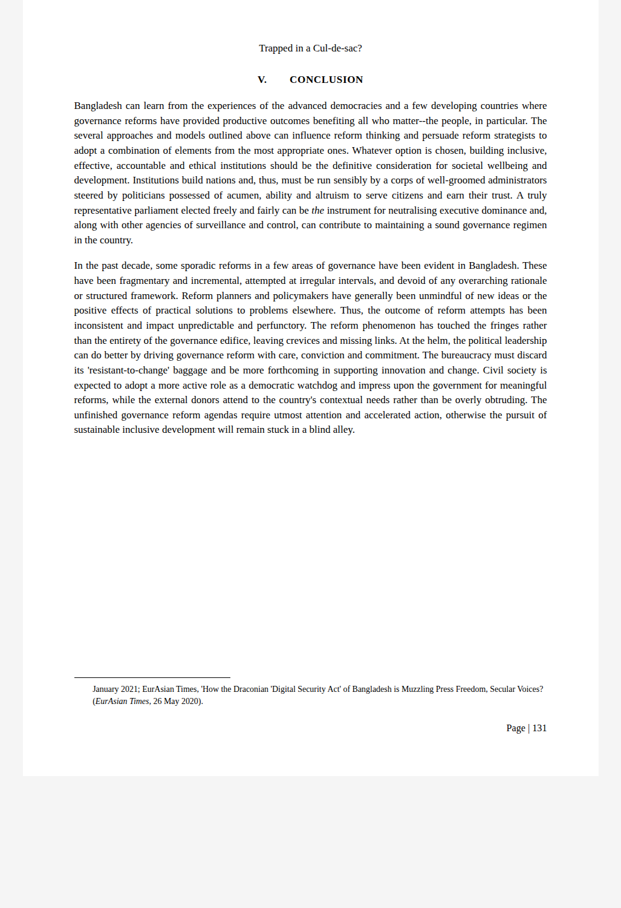Trapped in a Cul-de-sac?
V. CONCLUSION
Bangladesh can learn from the experiences of the advanced democracies and a few developing countries where governance reforms have provided productive outcomes benefiting all who matter--the people, in particular. The several approaches and models outlined above can influence reform thinking and persuade reform strategists to adopt a combination of elements from the most appropriate ones. Whatever option is chosen, building inclusive, effective, accountable and ethical institutions should be the definitive consideration for societal wellbeing and development. Institutions build nations and, thus, must be run sensibly by a corps of well-groomed administrators steered by politicians possessed of acumen, ability and altruism to serve citizens and earn their trust. A truly representative parliament elected freely and fairly can be the instrument for neutralising executive dominance and, along with other agencies of surveillance and control, can contribute to maintaining a sound governance regimen in the country.
In the past decade, some sporadic reforms in a few areas of governance have been evident in Bangladesh. These have been fragmentary and incremental, attempted at irregular intervals, and devoid of any overarching rationale or structured framework. Reform planners and policymakers have generally been unmindful of new ideas or the positive effects of practical solutions to problems elsewhere. Thus, the outcome of reform attempts has been inconsistent and impact unpredictable and perfunctory. The reform phenomenon has touched the fringes rather than the entirety of the governance edifice, leaving crevices and missing links. At the helm, the political leadership can do better by driving governance reform with care, conviction and commitment. The bureaucracy must discard its 'resistant-to-change' baggage and be more forthcoming in supporting innovation and change. Civil society is expected to adopt a more active role as a democratic watchdog and impress upon the government for meaningful reforms, while the external donors attend to the country's contextual needs rather than be overly obtruding. The unfinished governance reform agendas require utmost attention and accelerated action, otherwise the pursuit of sustainable inclusive development will remain stuck in a blind alley.
January 2021; EurAsian Times, 'How the Draconian 'Digital Security Act' of Bangladesh is Muzzling Press Freedom, Secular Voices? (EurAsian Times, 26 May 2020).
Page | 131